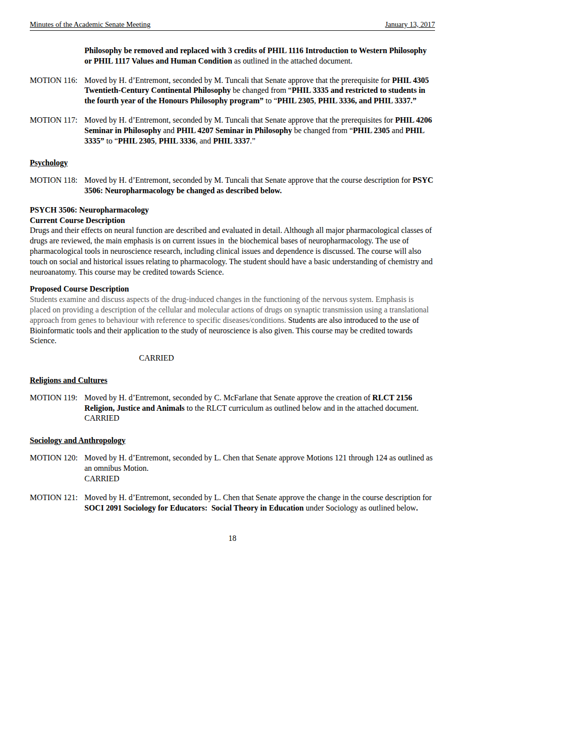Minutes of the Academic Senate Meeting January 13, 2017
Philosophy be removed and replaced with 3 credits of PHIL 1116 Introduction to Western Philosophy or PHIL 1117 Values and Human Condition as outlined in the attached document.
MOTION 116:
Moved by H. d’Entremont, seconded by M. Tuncali that Senate approve that the prerequisite for PHIL 4305 Twentieth-Century Continental Philosophy be changed from “PHIL 3335 and restricted to students in the fourth year of the Honours Philosophy program” to “PHIL 2305, PHIL 3336, and PHIL 3337.”
MOTION 117:
Moved by H. d’Entremont, seconded by M. Tuncali that Senate approve that the prerequisites for PHIL 4206 Seminar in Philosophy and PHIL 4207 Seminar in Philosophy be changed from “PHIL 2305 and PHIL 3335” to “PHIL 2305, PHIL 3336, and PHIL 3337.”
Psychology
MOTION 118:
Moved by H. d’Entremont, seconded by M. Tuncali that Senate approve that the course description for PSYC 3506: Neuropharmacology be changed as described below.
PSYCH 3506: Neuropharmacology
Current Course Description
Drugs and their effects on neural function are described and evaluated in detail. Although all major pharmacological classes of drugs are reviewed, the main emphasis is on current issues in the biochemical bases of neuropharmacology. The use of pharmacological tools in neuroscience research, including clinical issues and dependence is discussed. The course will also touch on social and historical issues relating to pharmacology. The student should have a basic understanding of chemistry and neuroanatomy. This course may be credited towards Science.
Proposed Course Description
Students examine and discuss aspects of the drug-induced changes in the functioning of the nervous system. Emphasis is placed on providing a description of the cellular and molecular actions of drugs on synaptic transmission using a translational approach from genes to behaviour with reference to specific diseases/conditions. Students are also introduced to the use of Bioinformatic tools and their application to the study of neuroscience is also given. This course may be credited towards Science.
CARRIED
Religions and Cultures
MOTION 119:
Moved by H. d’Entremont, seconded by C. McFarlane that Senate approve the creation of RLCT 2156 Religion, Justice and Animals to the RLCT curriculum as outlined below and in the attached document.
CARRIED
Sociology and Anthropology
MOTION 120:
Moved by H. d’Entremont, seconded by L. Chen that Senate approve Motions 121 through 124 as outlined as an omnibus Motion.
CARRIED
MOTION 121:
Moved by H. d’Entremont, seconded by L. Chen that Senate approve the change in the course description for SOCI 2091 Sociology for Educators: Social Theory in Education under Sociology as outlined below.
18